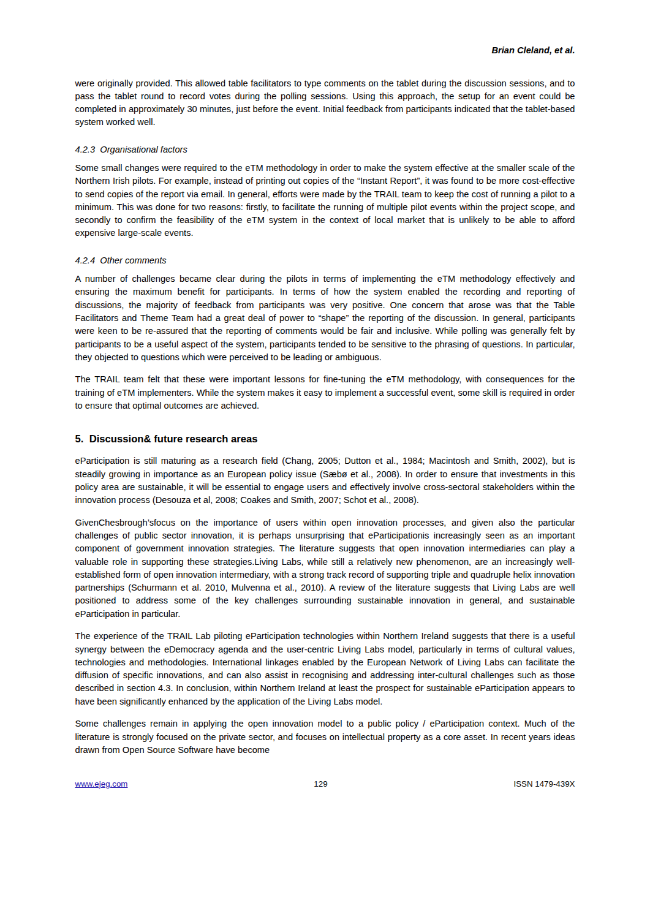Brian Cleland, et al.
were originally provided. This allowed table facilitators to type comments on the tablet during the discussion sessions, and to pass the tablet round to record votes during the polling sessions. Using this approach, the setup for an event could be completed in approximately 30 minutes, just before the event. Initial feedback from participants indicated that the tablet-based system worked well.
4.2.3 Organisational factors
Some small changes were required to the eTM methodology in order to make the system effective at the smaller scale of the Northern Irish pilots. For example, instead of printing out copies of the “Instant Report”, it was found to be more cost-effective to send copies of the report via email. In general, efforts were made by the TRAIL team to keep the cost of running a pilot to a minimum. This was done for two reasons: firstly, to facilitate the running of multiple pilot events within the project scope, and secondly to confirm the feasibility of the eTM system in the context of local market that is unlikely to be able to afford expensive large-scale events.
4.2.4 Other comments
A number of challenges became clear during the pilots in terms of implementing the eTM methodology effectively and ensuring the maximum benefit for participants. In terms of how the system enabled the recording and reporting of discussions, the majority of feedback from participants was very positive. One concern that arose was that the Table Facilitators and Theme Team had a great deal of power to “shape” the reporting of the discussion. In general, participants were keen to be re-assured that the reporting of comments would be fair and inclusive. While polling was generally felt by participants to be a useful aspect of the system, participants tended to be sensitive to the phrasing of questions. In particular, they objected to questions which were perceived to be leading or ambiguous.
The TRAIL team felt that these were important lessons for fine-tuning the eTM methodology, with consequences for the training of eTM implementers. While the system makes it easy to implement a successful event, some skill is required in order to ensure that optimal outcomes are achieved.
5. Discussion& future research areas
eParticipation is still maturing as a research field (Chang, 2005; Dutton et al., 1984; Macintosh and Smith, 2002), but is steadily growing in importance as an European policy issue (Sæbø et al., 2008). In order to ensure that investments in this policy area are sustainable, it will be essential to engage users and effectively involve cross-sectoral stakeholders within the innovation process (Desouza et al, 2008; Coakes and Smith, 2007; Schot et al., 2008).
GivenChesbrough’sfocus on the importance of users within open innovation processes, and given also the particular challenges of public sector innovation, it is perhaps unsurprising that eParticipationis increasingly seen as an important component of government innovation strategies. The literature suggests that open innovation intermediaries can play a valuable role in supporting these strategies.Living Labs, while still a relatively new phenomenon, are an increasingly well-established form of open innovation intermediary, with a strong track record of supporting triple and quadruple helix innovation partnerships (Schurmann et al. 2010, Mulvenna et al., 2010). A review of the literature suggests that Living Labs are well positioned to address some of the key challenges surrounding sustainable innovation in general, and sustainable eParticipation in particular.
The experience of the TRAIL Lab piloting eParticipation technologies within Northern Ireland suggests that there is a useful synergy between the eDemocracy agenda and the user-centric Living Labs model, particularly in terms of cultural values, technologies and methodologies. International linkages enabled by the European Network of Living Labs can facilitate the diffusion of specific innovations, and can also assist in recognising and addressing inter-cultural challenges such as those described in section 4.3. In conclusion, within Northern Ireland at least the prospect for sustainable eParticipation appears to have been significantly enhanced by the application of the Living Labs model.
Some challenges remain in applying the open innovation model to a public policy / eParticipation context. Much of the literature is strongly focused on the private sector, and focuses on intellectual property as a core asset. In recent years ideas drawn from Open Source Software have become
www.ejeg.com 129 ISSN 1479-439X